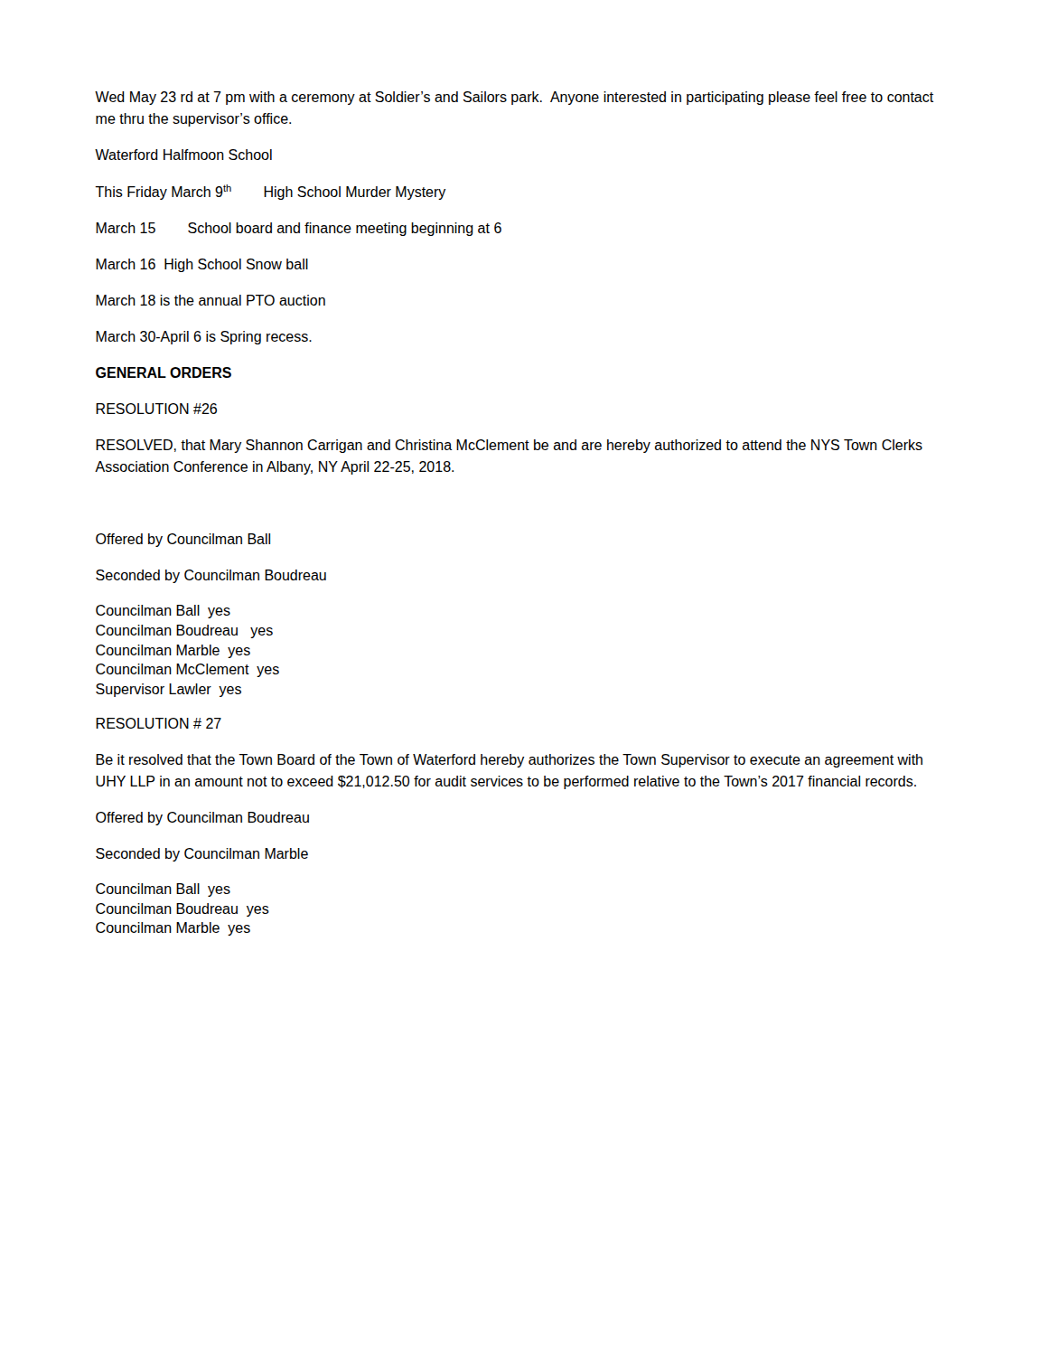Wed May 23 rd at 7 pm with a ceremony at Soldier’s and Sailors park. Anyone interested in participating please feel free to contact me thru the supervisor’s office.
Waterford Halfmoon School
This Friday March 9th High School Murder Mystery
March 15 School board and finance meeting beginning at 6
March 16 High School Snow ball
March 18 is the annual PTO auction
March 30-April 6 is Spring recess.
GENERAL ORDERS
RESOLUTION #26
RESOLVED, that Mary Shannon Carrigan and Christina McClement be and are hereby authorized to attend the NYS Town Clerks Association Conference in Albany, NY April 22-25, 2018.
Offered by Councilman Ball
Seconded by Councilman Boudreau
Councilman Ball yes
Councilman Boudreau yes
Councilman Marble yes
Councilman McClement yes
Supervisor Lawler yes
RESOLUTION # 27
Be it resolved that the Town Board of the Town of Waterford hereby authorizes the Town Supervisor to execute an agreement with UHY LLP in an amount not to exceed $21,012.50 for audit services to be performed relative to the Town’s 2017 financial records.
Offered by Councilman Boudreau
Seconded by Councilman Marble
Councilman Ball yes
Councilman Boudreau yes
Councilman Marble yes